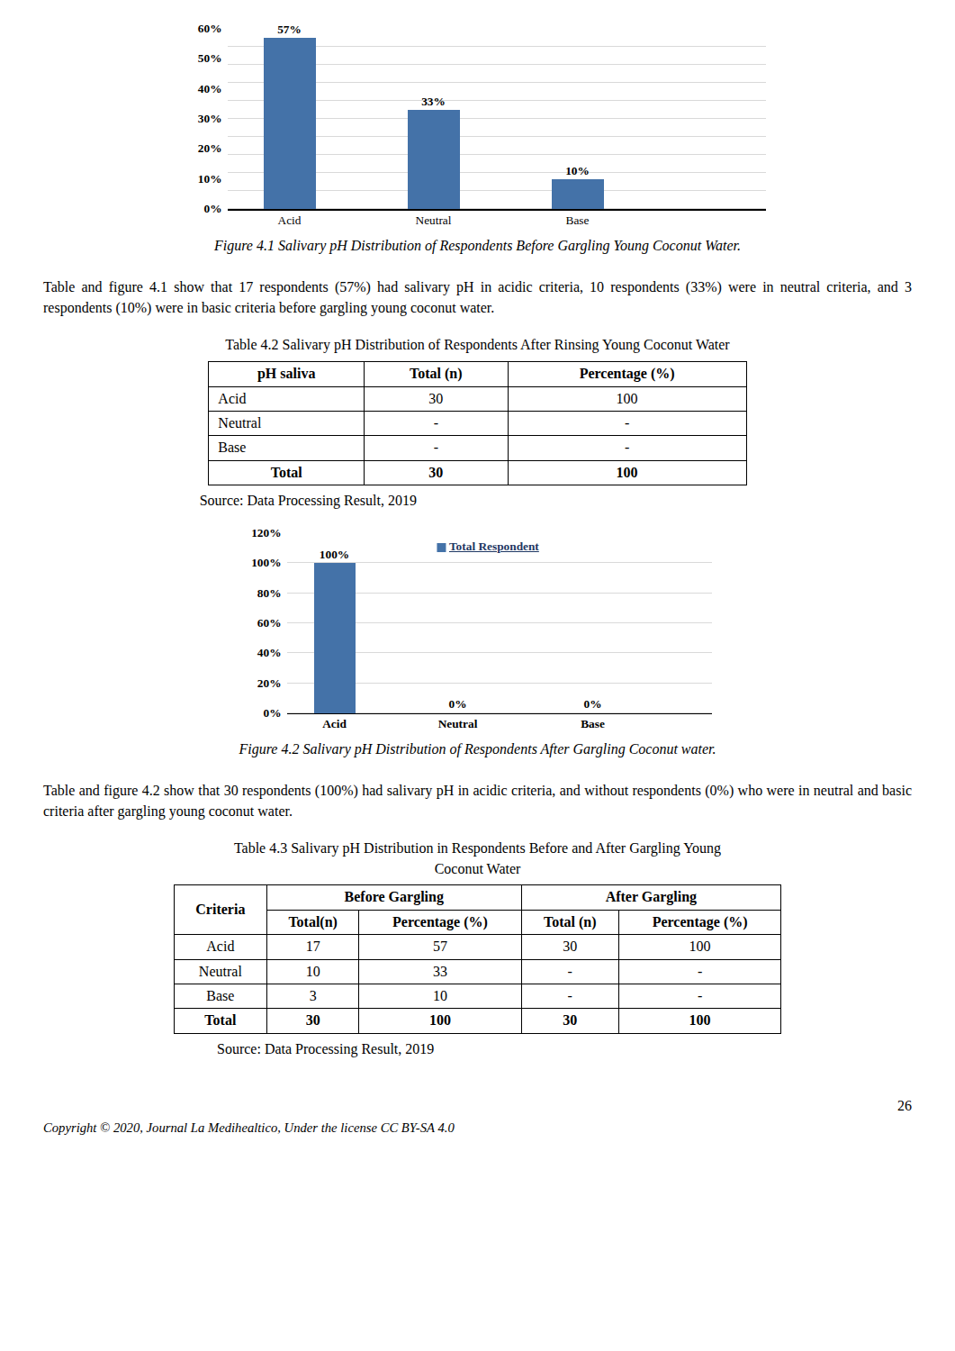60% 50% 40% 30% 20% 10% 0%
57%
33%
10%
Acid Neutral Base
Figure 4.1 Salivary pH Distribution of Respondents Before Gargling Young Coconut Water.
Table and figure 4.1 show that 17 respondents (57%) had salivary pH in acidic criteria, 10 respondents (33%) were in neutral criteria, and 3 respondents (10%) were in basic criteria before gargling young coconut water.
Table 4.2 Salivary pH Distribution of Respondents After Rinsing Young Coconut Water
| pH saliva | Total (n) | Percentage (%) |
| --- | --- | --- |
| Acid | 30 | 100 |
| Neutral | - | - |
| Base | - | - |
| Total | 30 | 100 |
Source: Data Processing Result, 2019
Total Respondent
120% 100% 80% 60% 40% 20% 0%
100%
0% 0%
Acid Neutral Base
Figure 4.2 Salivary pH Distribution of Respondents After Gargling Coconut water.
Table and figure 4.2 show that 30 respondents (100%) had salivary pH in acidic criteria, and without respondents (0%) who were in neutral and basic criteria after gargling young coconut water.
Table 4.3 Salivary pH Distribution in Respondents Before and After Gargling Young
Coconut Water
| Criteria | Before Gargling | After Gargling |
| --- | --- | --- |
| Total(n) | Percentage (%) | Total (n) | Percentage (%) |
| Acid | 17 | 57 | 30 | 100 |
| Neutral | 10 | 33 | - | - |
| Base | 3 | 10 | - | - |
| Total | 30 | 100 | 30 | 100 |
Source: Data Processing Result, 2019
26
Copyright © 2020, Journal La Medihealtico, Under the license CC BY-SA 4.0